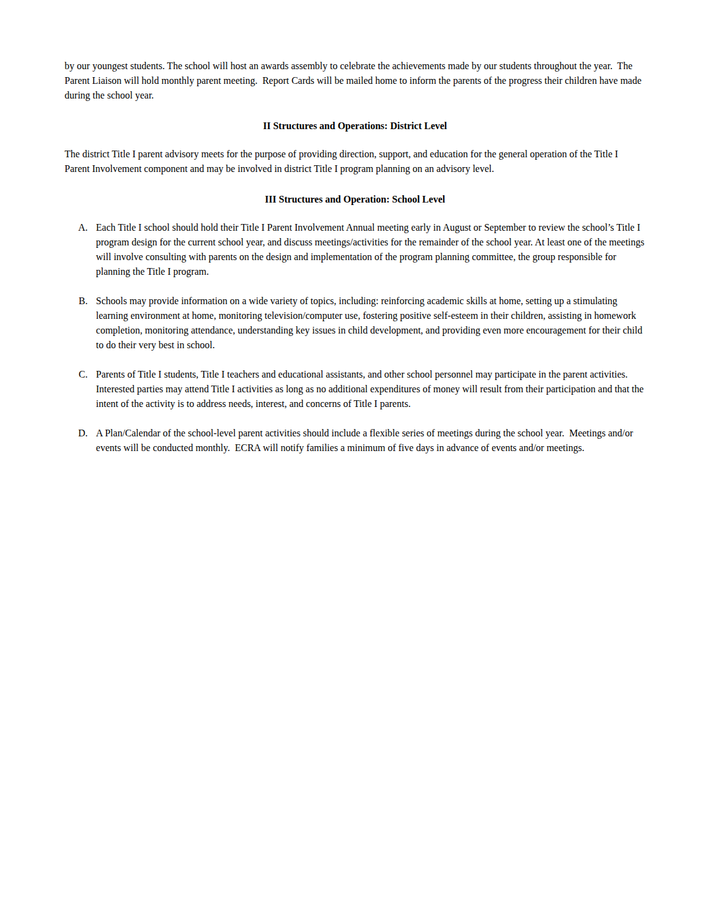by our youngest students. The school will host an awards assembly to celebrate the achievements made by our students throughout the year. The Parent Liaison will hold monthly parent meeting. Report Cards will be mailed home to inform the parents of the progress their children have made during the school year.
II Structures and Operations: District Level
The district Title I parent advisory meets for the purpose of providing direction, support, and education for the general operation of the Title I Parent Involvement component and may be involved in district Title I program planning on an advisory level.
III Structures and Operation: School Level
Each Title I school should hold their Title I Parent Involvement Annual meeting early in August or September to review the school’s Title I program design for the current school year, and discuss meetings/activities for the remainder of the school year. At least one of the meetings will involve consulting with parents on the design and implementation of the program planning committee, the group responsible for planning the Title I program.
Schools may provide information on a wide variety of topics, including: reinforcing academic skills at home, setting up a stimulating learning environment at home, monitoring television/computer use, fostering positive self-esteem in their children, assisting in homework completion, monitoring attendance, understanding key issues in child development, and providing even more encouragement for their child to do their very best in school.
Parents of Title I students, Title I teachers and educational assistants, and other school personnel may participate in the parent activities. Interested parties may attend Title I activities as long as no additional expenditures of money will result from their participation and that the intent of the activity is to address needs, interest, and concerns of Title I parents.
A Plan/Calendar of the school-level parent activities should include a flexible series of meetings during the school year. Meetings and/or events will be conducted monthly. ECRA will notify families a minimum of five days in advance of events and/or meetings.